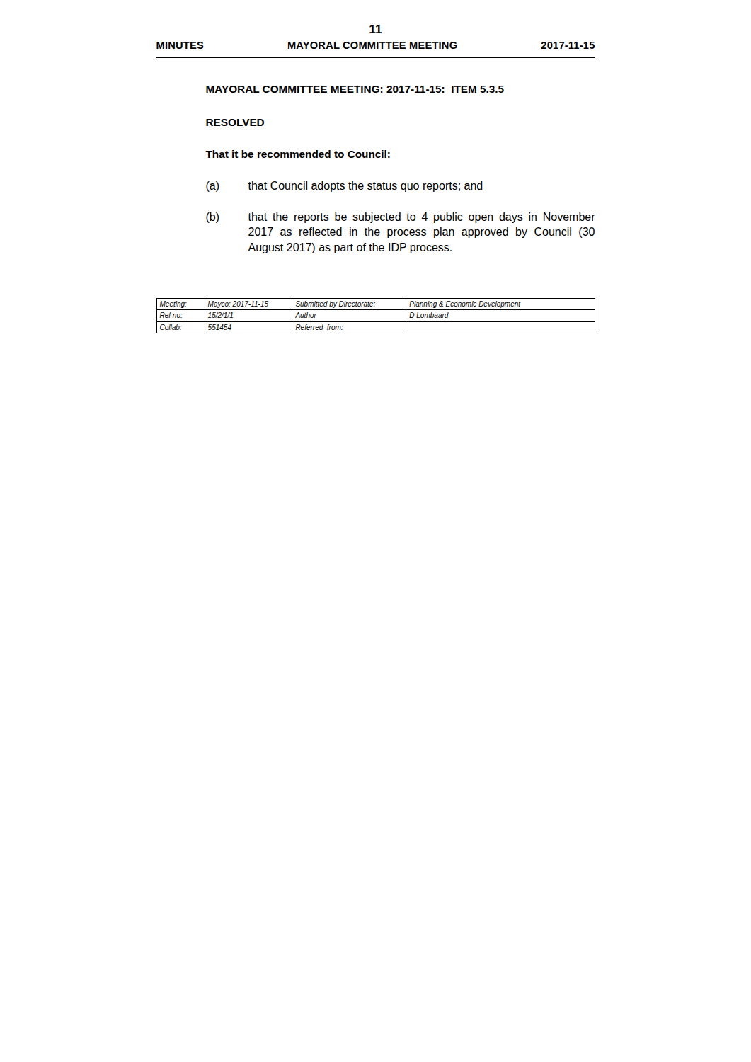11
MINUTES MAYORAL COMMITTEE MEETING 2017-11-15
MAYORAL COMMITTEE MEETING: 2017-11-15: ITEM 5.3.5
RESOLVED
That it be recommended to Council:
(a) that Council adopts the status quo reports; and
(b) that the reports be subjected to 4 public open days in November 2017 as reflected in the process plan approved by Council (30 August 2017) as part of the IDP process.
| Meeting: | Mayco: 2017-11-15 | Submitted by Directorate: | Planning & Economic Development |
| Ref no: | 15/2/1/1 | Author | D Lombaard |
| Collab: | 551454 | Referred from: | |